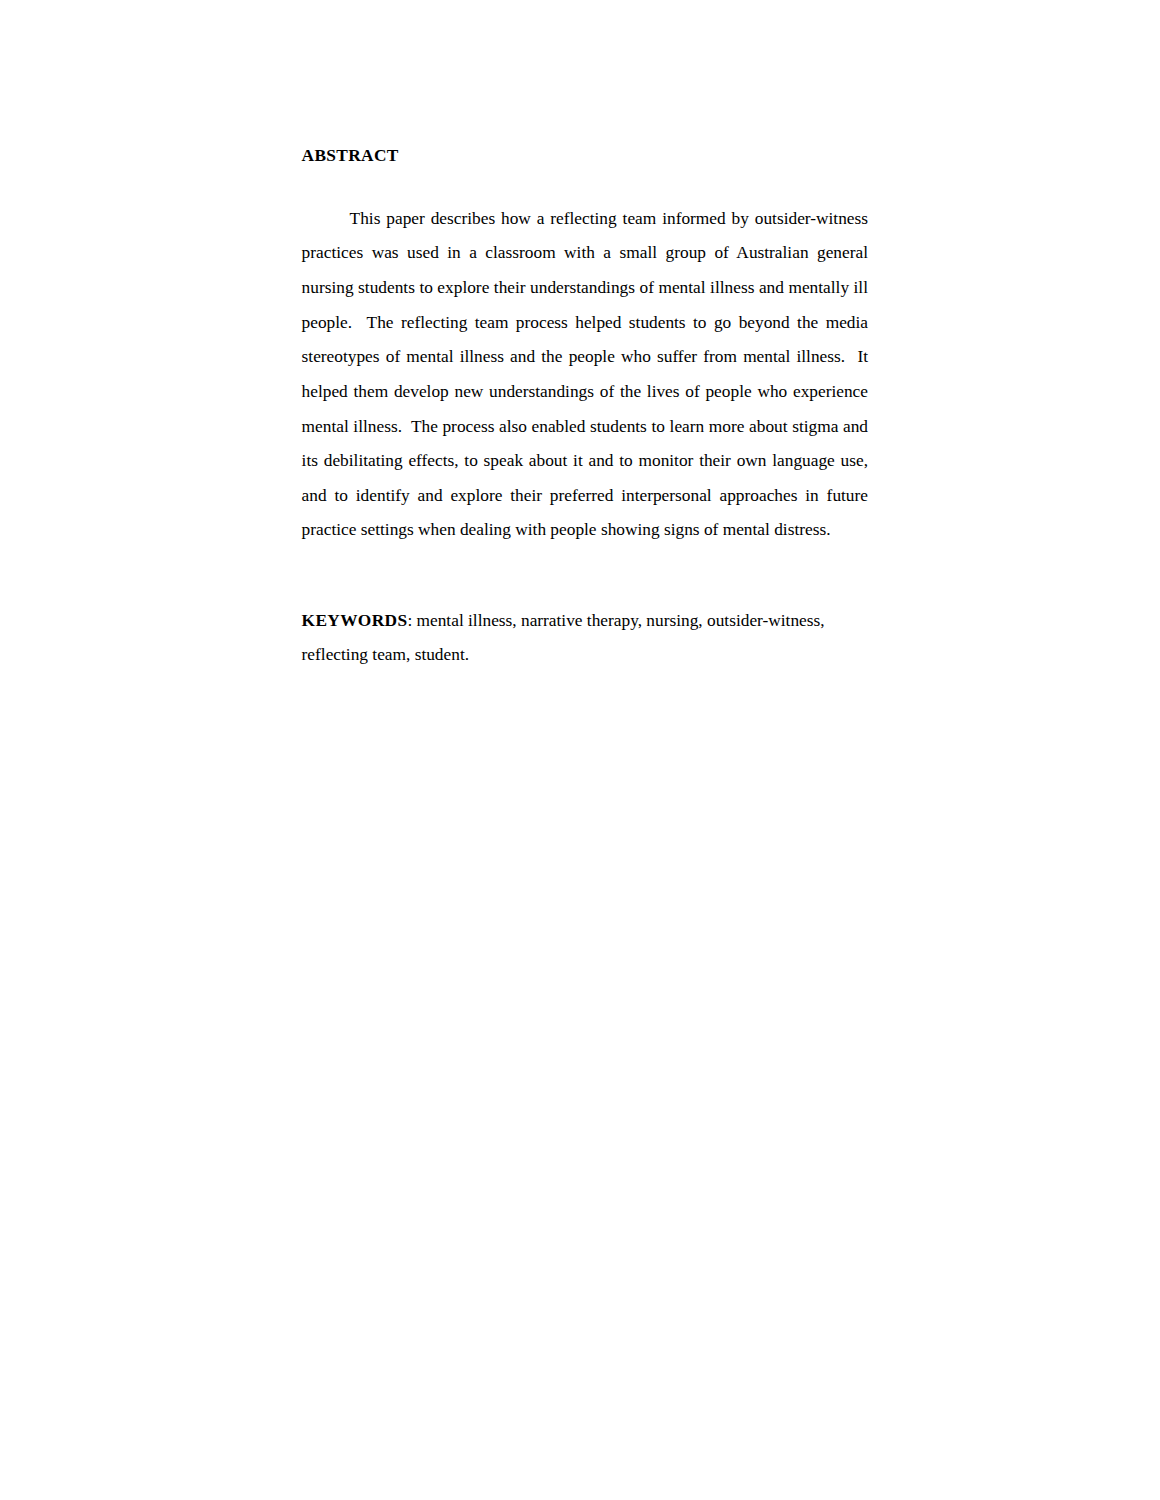ABSTRACT
This paper describes how a reflecting team informed by outsider-witness practices was used in a classroom with a small group of Australian general nursing students to explore their understandings of mental illness and mentally ill people. The reflecting team process helped students to go beyond the media stereotypes of mental illness and the people who suffer from mental illness. It helped them develop new understandings of the lives of people who experience mental illness. The process also enabled students to learn more about stigma and its debilitating effects, to speak about it and to monitor their own language use, and to identify and explore their preferred interpersonal approaches in future practice settings when dealing with people showing signs of mental distress.
KEYWORDS: mental illness, narrative therapy, nursing, outsider-witness, reflecting team, student.